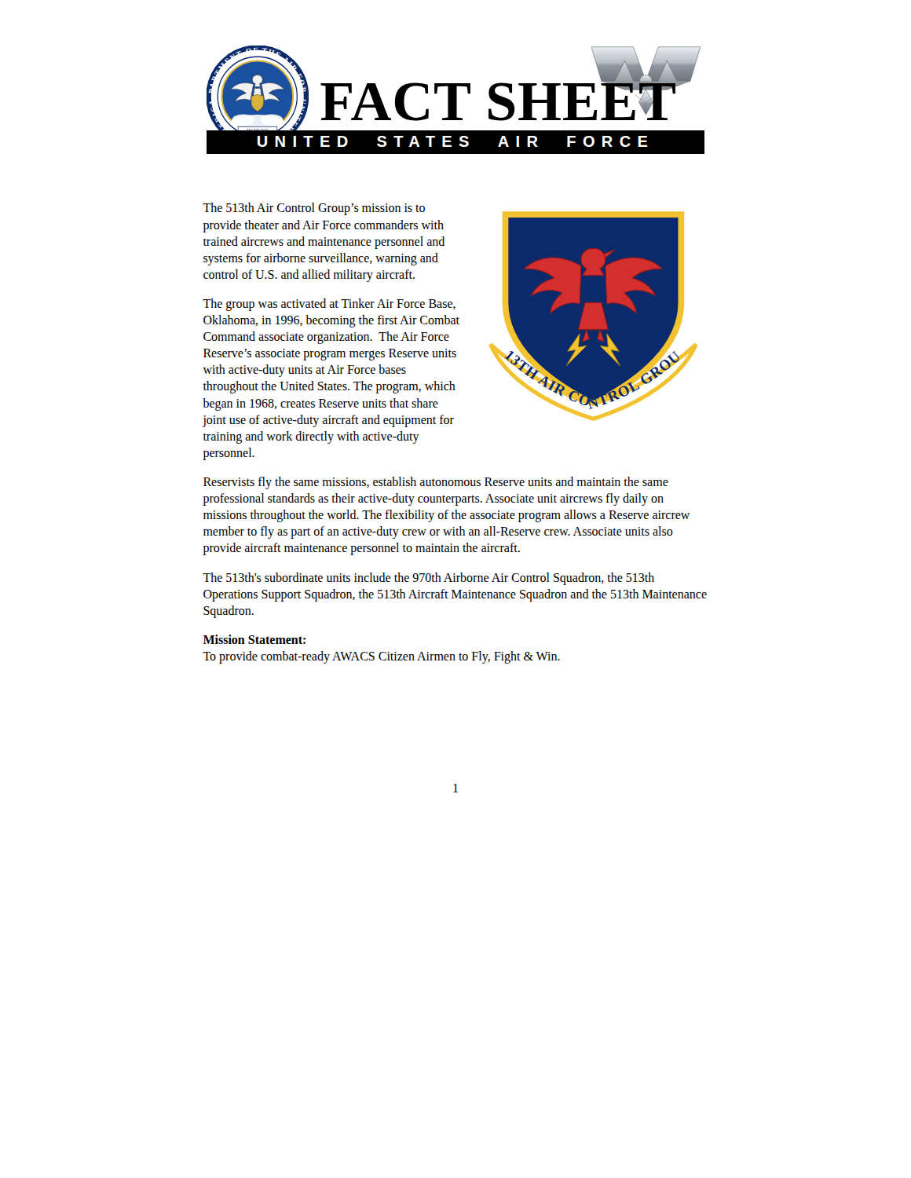DEPARTMENT OF THE AIR FORCE UNITED STATES OF AMERICA MCMLVII
FACT SHEET
UNITED STATES AIR FORCE
513TH AIR CONTROL GROUP
The 513th Air Control Group’s mission is to provide theater and Air Force commanders with trained aircrews and maintenance personnel and systems for airborne surveillance, warning and control of U.S. and allied military aircraft.
The group was activated at Tinker Air Force Base, Oklahoma, in 1996, becoming the first Air Combat Command associate organization. The Air Force Reserve’s associate program merges Reserve units with active-duty units at Air Force bases throughout the United States. The program, which began in 1968, creates Reserve units that share joint use of active-duty aircraft and equipment for training and work directly with active-duty personnel.
Reservists fly the same missions, establish autonomous Reserve units and maintain the same professional standards as their active-duty counterparts. Associate unit aircrews fly daily on missions throughout the world. The flexibility of the associate program allows a Reserve aircrew member to fly as part of an active-duty crew or with an all-Reserve crew. Associate units also provide aircraft maintenance personnel to maintain the aircraft.
The 513th's subordinate units include the 970th Airborne Air Control Squadron, the 513th Operations Support Squadron, the 513th Aircraft Maintenance Squadron and the 513th Maintenance Squadron.
Mission Statement:
To provide combat-ready AWACS Citizen Airmen to Fly, Fight & Win.
1